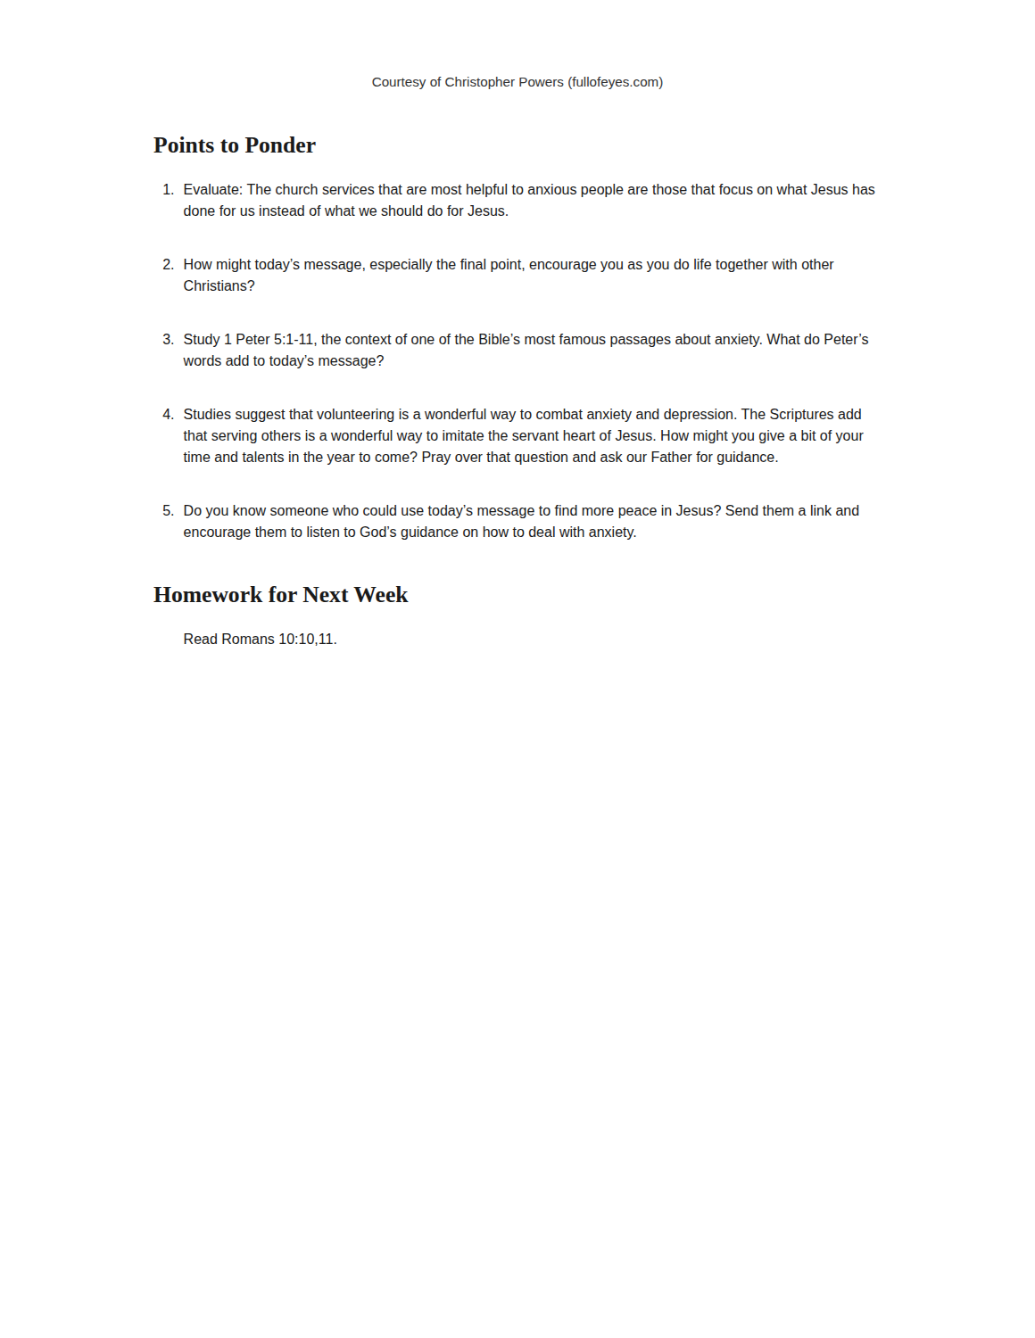Courtesy of Christopher Powers (fullofeyes.com)
Points to Ponder
Evaluate: The church services that are most helpful to anxious people are those that focus on what Jesus has done for us instead of what we should do for Jesus.
How might today’s message, especially the final point, encourage you as you do life together with other Christians?
Study 1 Peter 5:1-11, the context of one of the Bible’s most famous passages about anxiety. What do Peter’s words add to today’s message?
Studies suggest that volunteering is a wonderful way to combat anxiety and depression. The Scriptures add that serving others is a wonderful way to imitate the servant heart of Jesus. How might you give a bit of your time and talents in the year to come? Pray over that question and ask our Father for guidance.
Do you know someone who could use today’s message to find more peace in Jesus? Send them a link and encourage them to listen to God’s guidance on how to deal with anxiety.
Homework for Next Week
Read Romans 10:10,11.